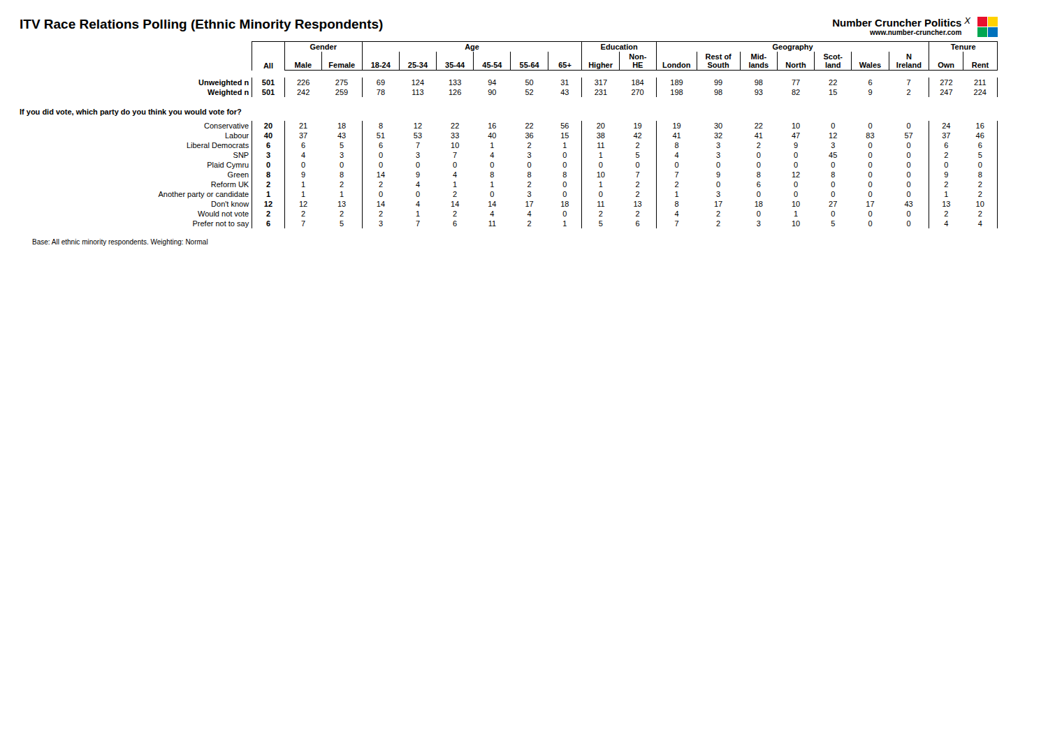ITV Race Relations Polling (Ethnic Minority Respondents)
Number Cruncher Politics
www.number-cruncher.com
X
| | All | Gender | Age | Education | Geography | Tenure |
| --- | --- | --- | --- | --- | --- | --- |
| | Male | Female | 18-24 | 25-34 | 35-44 | 45-54 | 55-64 | 65+ | Higher | Non- HE | London | Rest of South | Mid- lands | North | Scot- land | Wales | N Ireland | Own | Rent |
| Unweighted n | 501 | 226 | 275 | 69 | 124 | 133 | 94 | 50 | 31 | 317 | 184 | 189 | 99 | 98 | 77 | 22 | 6 | 7 | 272 | 211 |
| Weighted n | 501 | 242 | 259 | 78 | 113 | 126 | 90 | 52 | 43 | 231 | 270 | 198 | 98 | 93 | 82 | 15 | 9 | 2 | 247 | 224 |
If you did vote, which party do you think you would vote for?
| Conservative | 20 | 21 | 18 | 8 | 12 | 22 | 16 | 22 | 56 | 20 | 19 | 19 | 30 | 22 | 10 | 0 | 0 | 0 | 24 | 16 |
| Labour | 40 | 37 | 43 | 51 | 53 | 33 | 40 | 36 | 15 | 38 | 42 | 41 | 32 | 41 | 47 | 12 | 83 | 57 | 37 | 46 |
| Liberal Democrats | 6 | 6 | 5 | 6 | 7 | 10 | 1 | 2 | 1 | 11 | 2 | 8 | 3 | 2 | 9 | 3 | 0 | 0 | 6 | 6 |
| SNP | 3 | 4 | 3 | 0 | 3 | 7 | 4 | 3 | 0 | 1 | 5 | 4 | 3 | 0 | 0 | 45 | 0 | 0 | 2 | 5 |
| Plaid Cymru | 0 | 0 | 0 | 0 | 0 | 0 | 0 | 0 | 0 | 0 | 0 | 0 | 0 | 0 | 0 | 0 | 0 | 0 | 0 | 0 |
| Green | 8 | 9 | 8 | 14 | 9 | 4 | 8 | 8 | 8 | 10 | 7 | 7 | 9 | 8 | 12 | 8 | 0 | 0 | 9 | 8 |
| Reform UK | 2 | 1 | 2 | 2 | 4 | 1 | 1 | 2 | 0 | 1 | 2 | 2 | 0 | 6 | 0 | 0 | 0 | 0 | 2 | 2 |
| Another party or candidate | 1 | 1 | 1 | 0 | 0 | 2 | 0 | 3 | 0 | 0 | 2 | 1 | 3 | 0 | 0 | 0 | 0 | 0 | 1 | 2 |
| Don't know | 12 | 12 | 13 | 14 | 4 | 14 | 14 | 17 | 18 | 11 | 13 | 8 | 17 | 18 | 10 | 27 | 17 | 43 | 13 | 10 |
| Would not vote | 2 | 2 | 2 | 2 | 1 | 2 | 4 | 4 | 0 | 2 | 2 | 4 | 2 | 0 | 1 | 0 | 0 | 0 | 2 | 2 |
| Prefer not to say | 6 | 7 | 5 | 3 | 7 | 6 | 11 | 2 | 1 | 5 | 6 | 7 | 2 | 3 | 10 | 5 | 0 | 0 | 4 | 4 |
Base: All ethnic minority respondents. Weighting: Normal